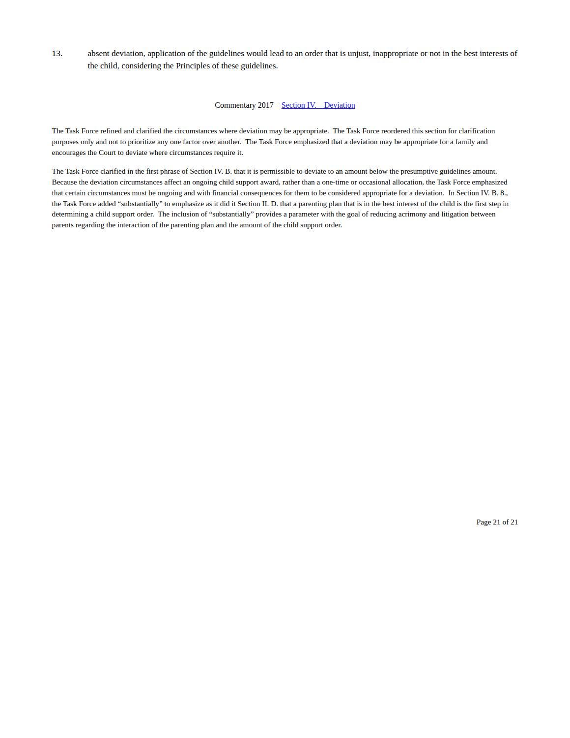13.
absent deviation, application of the guidelines would lead to an order that is unjust, inappropriate or not in the best interests of the child, considering the Principles of these guidelines.
Commentary 2017 – Section IV. – Deviation
The Task Force refined and clarified the circumstances where deviation may be appropriate. The Task Force reordered this section for clarification purposes only and not to prioritize any one factor over another. The Task Force emphasized that a deviation may be appropriate for a family and encourages the Court to deviate where circumstances require it.
The Task Force clarified in the first phrase of Section IV. B. that it is permissible to deviate to an amount below the presumptive guidelines amount. Because the deviation circumstances affect an ongoing child support award, rather than a one-time or occasional allocation, the Task Force emphasized that certain circumstances must be ongoing and with financial consequences for them to be considered appropriate for a deviation. In Section IV. B. 8., the Task Force added “substantially” to emphasize as it did it Section II. D. that a parenting plan that is in the best interest of the child is the first step in determining a child support order. The inclusion of “substantially” provides a parameter with the goal of reducing acrimony and litigation between parents regarding the interaction of the parenting plan and the amount of the child support order.
Page 21 of 21